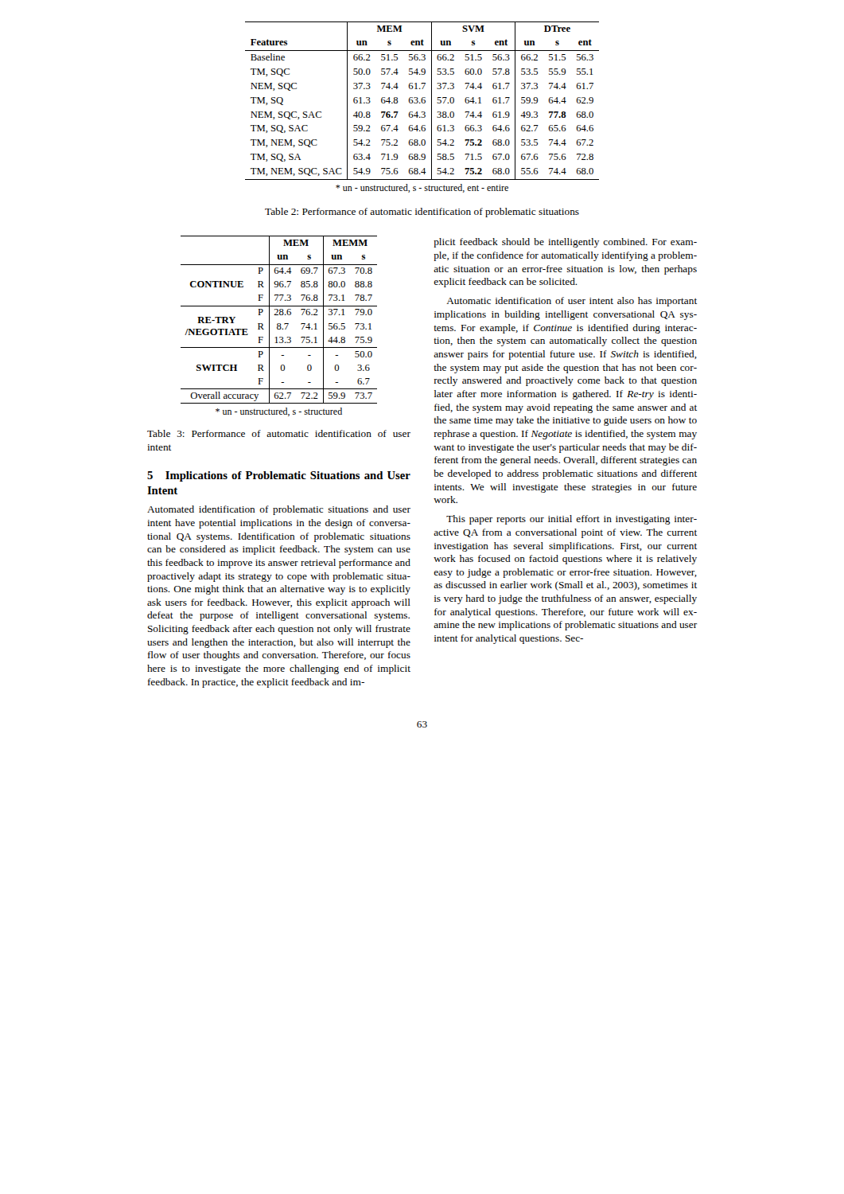| | MEM | SVM | DTree |
| --- | --- | --- | --- |
| Features | un | s | ent | un | s | ent | un | s | ent |
| Baseline | 66.2 | 51.5 | 56.3 | 66.2 | 51.5 | 56.3 | 66.2 | 51.5 | 56.3 |
| TM, SQC | 50.0 | 57.4 | 54.9 | 53.5 | 60.0 | 57.8 | 53.5 | 55.9 | 55.1 |
| NEM, SQC | 37.3 | 74.4 | 61.7 | 37.3 | 74.4 | 61.7 | 37.3 | 74.4 | 61.7 |
| TM, SQ | 61.3 | 64.8 | 63.6 | 57.0 | 64.1 | 61.7 | 59.9 | 64.4 | 62.9 |
| NEM, SQC, SAC | 40.8 | 76.7 | 64.3 | 38.0 | 74.4 | 61.9 | 49.3 | 77.8 | 68.0 |
| TM, SQ, SAC | 59.2 | 67.4 | 64.6 | 61.3 | 66.3 | 64.6 | 62.7 | 65.6 | 64.6 |
| TM, NEM, SQC | 54.2 | 75.2 | 68.0 | 54.2 | 75.2 | 68.0 | 53.5 | 74.4 | 67.2 |
| TM, SQ, SA | 63.4 | 71.9 | 68.9 | 58.5 | 71.5 | 67.0 | 67.6 | 75.6 | 72.8 |
| TM, NEM, SQC, SAC | 54.9 | 75.6 | 68.4 | 54.2 | 75.2 | 68.0 | 55.6 | 74.4 | 68.0 |
* un - unstructured, s - structured, ent - entire
Table 2: Performance of automatic identification of problematic situations
| | | MEM | MEMM |
| --- | --- | --- | --- |
| | | un | s | un | s |
| CONTINUE | P | 64.4 | 69.7 | 67.3 | 70.8 |
| R | 96.7 | 85.8 | 80.0 | 88.8 |
| F | 77.3 | 76.8 | 73.1 | 78.7 |
| RE-TRY /NEGOTIATE | P | 28.6 | 76.2 | 37.1 | 79.0 |
| R | 8.7 | 74.1 | 56.5 | 73.1 |
| F | 13.3 | 75.1 | 44.8 | 75.9 |
| SWITCH | P | - | - | - | 50.0 |
| R | 0 | 0 | 0 | 3.6 |
| F | - | - | - | 6.7 |
| Overall accuracy | 62.7 | 72.2 | 59.9 | 73.7 |
* un - unstructured, s - structured
Table 3: Performance of automatic identification of user intent
5 Implications of Problematic Situations and User Intent
Automated identification of problematic situations and user intent have potential implications in the design of conversational QA systems. Identification of problematic situations can be considered as implicit feedback. The system can use this feedback to improve its answer retrieval performance and proactively adapt its strategy to cope with problematic situations. One might think that an alternative way is to explicitly ask users for feedback. However, this explicit approach will defeat the purpose of intelligent conversational systems. Soliciting feedback after each question not only will frustrate users and lengthen the interaction, but also will interrupt the flow of user thoughts and conversation. Therefore, our focus here is to investigate the more challenging end of implicit feedback. In practice, the explicit feedback and im-
plicit feedback should be intelligently combined. For example, if the confidence for automatically identifying a problematic situation or an error-free situation is low, then perhaps explicit feedback can be solicited.
Automatic identification of user intent also has important implications in building intelligent conversational QA systems. For example, if Continue is identified during interaction, then the system can automatically collect the question answer pairs for potential future use. If Switch is identified, the system may put aside the question that has not been correctly answered and proactively come back to that question later after more information is gathered. If Re-try is identified, the system may avoid repeating the same answer and at the same time may take the initiative to guide users on how to rephrase a question. If Negotiate is identified, the system may want to investigate the user's particular needs that may be different from the general needs. Overall, different strategies can be developed to address problematic situations and different intents. We will investigate these strategies in our future work.
This paper reports our initial effort in investigating interactive QA from a conversational point of view. The current investigation has several simplifications. First, our current work has focused on factoid questions where it is relatively easy to judge a problematic or error-free situation. However, as discussed in earlier work (Small et al., 2003), sometimes it is very hard to judge the truthfulness of an answer, especially for analytical questions. Therefore, our future work will examine the new implications of problematic situations and user intent for analytical questions. Sec-
63